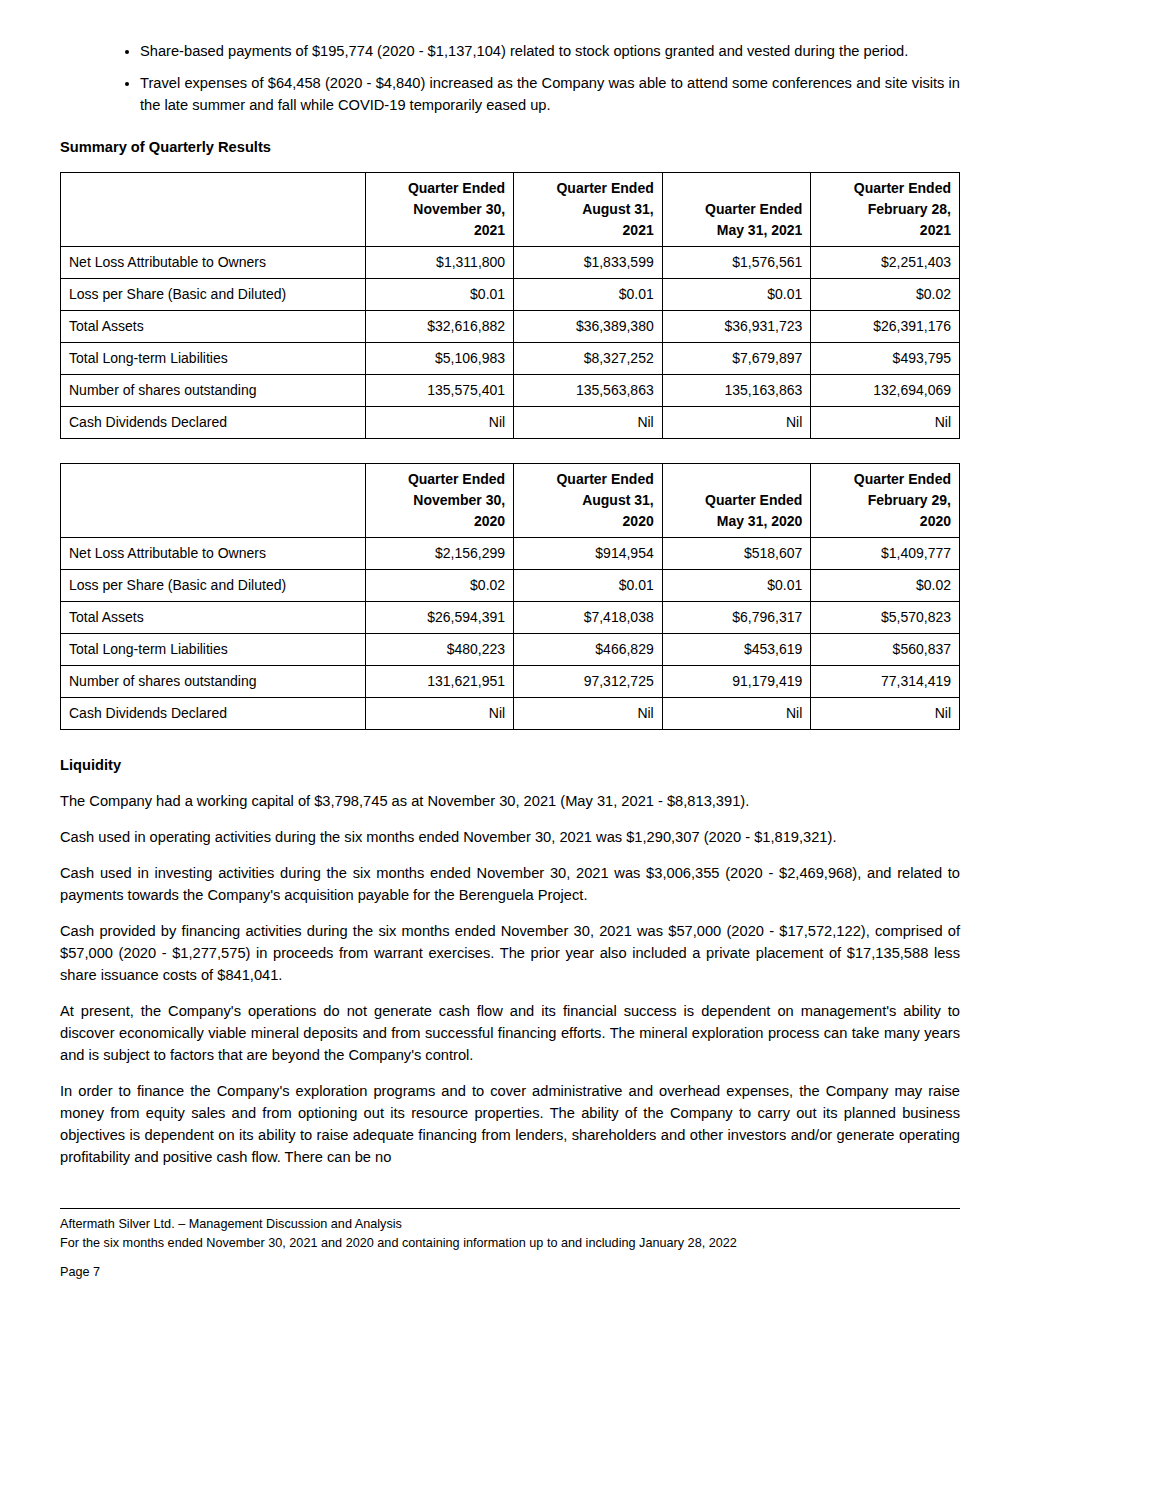Share-based payments of $195,774 (2020 - $1,137,104) related to stock options granted and vested during the period.
Travel expenses of $64,458 (2020 - $4,840) increased as the Company was able to attend some conferences and site visits in the late summer and fall while COVID-19 temporarily eased up.
Summary of Quarterly Results
| | Quarter Ended November 30, 2021 | Quarter Ended August 31, 2021 | Quarter Ended May 31, 2021 | Quarter Ended February 28, 2021 |
| --- | --- | --- | --- | --- |
| Net Loss Attributable to Owners | $1,311,800 | $1,833,599 | $1,576,561 | $2,251,403 |
| Loss per Share (Basic and Diluted) | $0.01 | $0.01 | $0.01 | $0.02 |
| Total Assets | $32,616,882 | $36,389,380 | $36,931,723 | $26,391,176 |
| Total Long-term Liabilities | $5,106,983 | $8,327,252 | $7,679,897 | $493,795 |
| Number of shares outstanding | 135,575,401 | 135,563,863 | 135,163,863 | 132,694,069 |
| Cash Dividends Declared | Nil | Nil | Nil | Nil |
| | Quarter Ended November 30, 2020 | Quarter Ended August 31, 2020 | Quarter Ended May 31, 2020 | Quarter Ended February 29, 2020 |
| --- | --- | --- | --- | --- |
| Net Loss Attributable to Owners | $2,156,299 | $914,954 | $518,607 | $1,409,777 |
| Loss per Share (Basic and Diluted) | $0.02 | $0.01 | $0.01 | $0.02 |
| Total Assets | $26,594,391 | $7,418,038 | $6,796,317 | $5,570,823 |
| Total Long-term Liabilities | $480,223 | $466,829 | $453,619 | $560,837 |
| Number of shares outstanding | 131,621,951 | 97,312,725 | 91,179,419 | 77,314,419 |
| Cash Dividends Declared | Nil | Nil | Nil | Nil |
Liquidity
The Company had a working capital of $3,798,745 as at November 30, 2021 (May 31, 2021 - $8,813,391).
Cash used in operating activities during the six months ended November 30, 2021 was $1,290,307 (2020 - $1,819,321).
Cash used in investing activities during the six months ended November 30, 2021 was $3,006,355 (2020 - $2,469,968), and related to payments towards the Company's acquisition payable for the Berenguela Project.
Cash provided by financing activities during the six months ended November 30, 2021 was $57,000 (2020 - $17,572,122), comprised of $57,000 (2020 - $1,277,575) in proceeds from warrant exercises. The prior year also included a private placement of $17,135,588 less share issuance costs of $841,041.
At present, the Company's operations do not generate cash flow and its financial success is dependent on management's ability to discover economically viable mineral deposits and from successful financing efforts. The mineral exploration process can take many years and is subject to factors that are beyond the Company's control.
In order to finance the Company's exploration programs and to cover administrative and overhead expenses, the Company may raise money from equity sales and from optioning out its resource properties. The ability of the Company to carry out its planned business objectives is dependent on its ability to raise adequate financing from lenders, shareholders and other investors and/or generate operating profitability and positive cash flow. There can be no
Aftermath Silver Ltd. – Management Discussion and Analysis
For the six months ended November 30, 2021 and 2020 and containing information up to and including January 28, 2022
Page 7